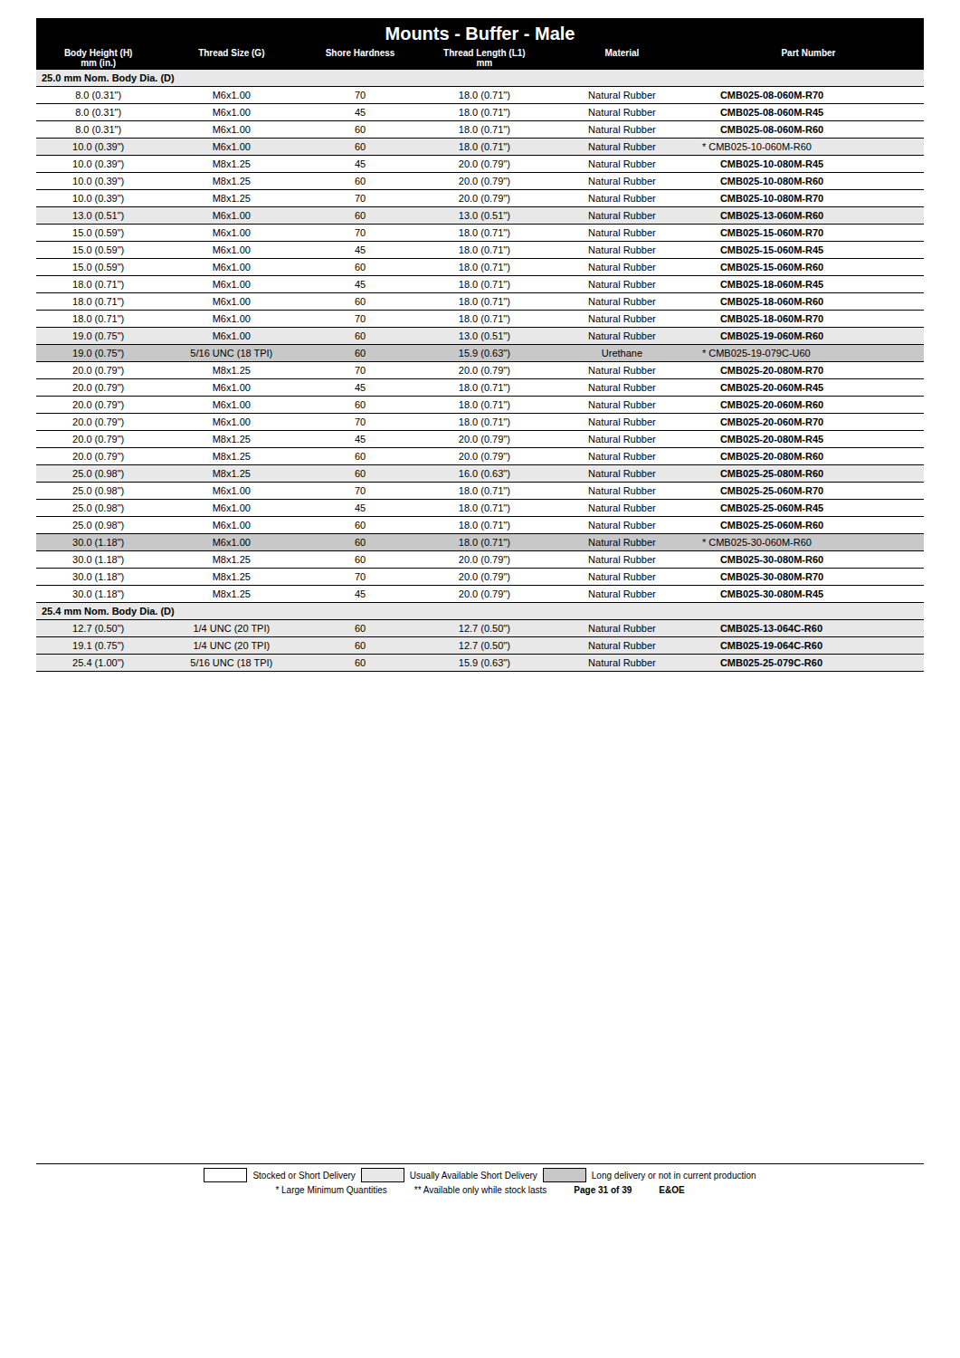| Mounts - Buffer - Male |
| --- |
| Body Height (H) mm (in.) | Thread Size (G) | Shore Hardness | Thread Length (L1) mm | Material | Part Number |
| 25.0 mm Nom. Body Dia. (D) |
| 8.0 (0.31") | M6x1.00 | 70 | 18.0 (0.71") | Natural Rubber | CMB025-08-060M-R70 |
| 8.0 (0.31") | M6x1.00 | 45 | 18.0 (0.71") | Natural Rubber | CMB025-08-060M-R45 |
| 8.0 (0.31") | M6x1.00 | 60 | 18.0 (0.71") | Natural Rubber | CMB025-08-060M-R60 |
| 10.0 (0.39") | M6x1.00 | 60 | 18.0 (0.71") | Natural Rubber | * CMB025-10-060M-R60 |
| 10.0 (0.39") | M8x1.25 | 45 | 20.0 (0.79") | Natural Rubber | CMB025-10-080M-R45 |
| 10.0 (0.39") | M8x1.25 | 60 | 20.0 (0.79") | Natural Rubber | CMB025-10-080M-R60 |
| 10.0 (0.39") | M8x1.25 | 70 | 20.0 (0.79") | Natural Rubber | CMB025-10-080M-R70 |
| 13.0 (0.51") | M6x1.00 | 60 | 13.0 (0.51") | Natural Rubber | CMB025-13-060M-R60 |
| 15.0 (0.59") | M6x1.00 | 70 | 18.0 (0.71") | Natural Rubber | CMB025-15-060M-R70 |
| 15.0 (0.59") | M6x1.00 | 45 | 18.0 (0.71") | Natural Rubber | CMB025-15-060M-R45 |
| 15.0 (0.59") | M6x1.00 | 60 | 18.0 (0.71") | Natural Rubber | CMB025-15-060M-R60 |
| 18.0 (0.71") | M6x1.00 | 45 | 18.0 (0.71") | Natural Rubber | CMB025-18-060M-R45 |
| 18.0 (0.71") | M6x1.00 | 60 | 18.0 (0.71") | Natural Rubber | CMB025-18-060M-R60 |
| 18.0 (0.71") | M6x1.00 | 70 | 18.0 (0.71") | Natural Rubber | CMB025-18-060M-R70 |
| 19.0 (0.75") | M6x1.00 | 60 | 13.0 (0.51") | Natural Rubber | CMB025-19-060M-R60 |
| 19.0 (0.75") | 5/16 UNC (18 TPI) | 60 | 15.9 (0.63") | Urethane | * CMB025-19-079C-U60 |
| 20.0 (0.79") | M8x1.25 | 70 | 20.0 (0.79") | Natural Rubber | CMB025-20-080M-R70 |
| 20.0 (0.79") | M6x1.00 | 45 | 18.0 (0.71") | Natural Rubber | CMB025-20-060M-R45 |
| 20.0 (0.79") | M6x1.00 | 60 | 18.0 (0.71") | Natural Rubber | CMB025-20-060M-R60 |
| 20.0 (0.79") | M6x1.00 | 70 | 18.0 (0.71") | Natural Rubber | CMB025-20-060M-R70 |
| 20.0 (0.79") | M8x1.25 | 45 | 20.0 (0.79") | Natural Rubber | CMB025-20-080M-R45 |
| 20.0 (0.79") | M8x1.25 | 60 | 20.0 (0.79") | Natural Rubber | CMB025-20-080M-R60 |
| 25.0 (0.98") | M8x1.25 | 60 | 16.0 (0.63") | Natural Rubber | CMB025-25-080M-R60 |
| 25.0 (0.98") | M6x1.00 | 70 | 18.0 (0.71") | Natural Rubber | CMB025-25-060M-R70 |
| 25.0 (0.98") | M6x1.00 | 45 | 18.0 (0.71") | Natural Rubber | CMB025-25-060M-R45 |
| 25.0 (0.98") | M6x1.00 | 60 | 18.0 (0.71") | Natural Rubber | CMB025-25-060M-R60 |
| 30.0 (1.18") | M6x1.00 | 60 | 18.0 (0.71") | Natural Rubber | * CMB025-30-060M-R60 |
| 30.0 (1.18") | M8x1.25 | 60 | 20.0 (0.79") | Natural Rubber | CMB025-30-080M-R60 |
| 30.0 (1.18") | M8x1.25 | 70 | 20.0 (0.79") | Natural Rubber | CMB025-30-080M-R70 |
| 30.0 (1.18") | M8x1.25 | 45 | 20.0 (0.79") | Natural Rubber | CMB025-30-080M-R45 |
| 25.4 mm Nom. Body Dia. (D) |
| 12.7 (0.50") | 1/4 UNC (20 TPI) | 60 | 12.7 (0.50") | Natural Rubber | CMB025-13-064C-R60 |
| 19.1 (0.75") | 1/4 UNC (20 TPI) | 60 | 12.7 (0.50") | Natural Rubber | CMB025-19-064C-R60 |
| 25.4 (1.00") | 5/16 UNC (18 TPI) | 60 | 15.9 (0.63") | Natural Rubber | CMB025-25-079C-R60 |
Stocked or Short Delivery Usually Available Short Delivery Long delivery or not in current production
* Large Minimum Quantities ** Available only while stock lasts Page 31 of 39 E&OE